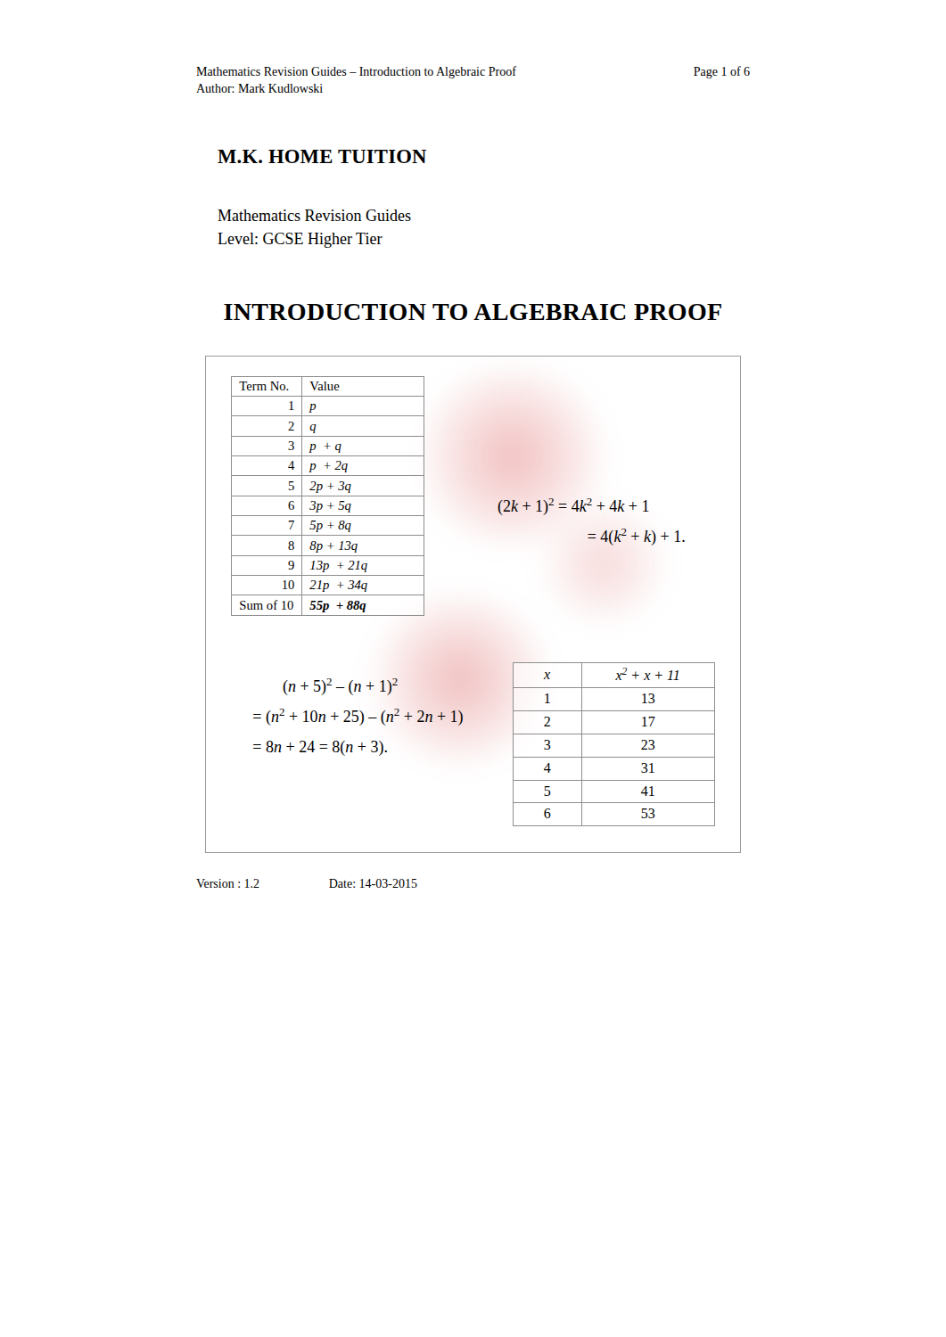Mathematics Revision Guides – Introduction to Algebraic Proof
Author: Mark Kudlowski
Page 1 of 6
M.K. HOME TUITION
Mathematics Revision Guides
Level: GCSE Higher Tier
INTRODUCTION TO ALGEBRAIC PROOF
| Term No. | Value |
| --- | --- |
| 1 | p |
| 2 | q |
| 3 | p + q |
| 4 | p + 2q |
| 5 | 2p + 3q |
| 6 | 3p + 5q |
| 7 | 5p + 8q |
| 8 | 8p + 13q |
| 9 | 13p + 21q |
| 10 | 21p + 34q |
| Sum of 10 | 55p + 88q |
(2k + 1)2 = 4k2 + 4k + 1
= 4(k2 + k) + 1.
(n + 5)2 – (n + 1)2
= (n2 + 10n + 25) – (n2 + 2n + 1)
= 8n + 24 = 8(n + 3).
| x | x 2 + x + 11 |
| --- | --- |
| 1 | 13 |
| 2 | 17 |
| 3 | 23 |
| 4 | 31 |
| 5 | 41 |
| 6 | 53 |
Version : 1.2 Date: 14-03-2015